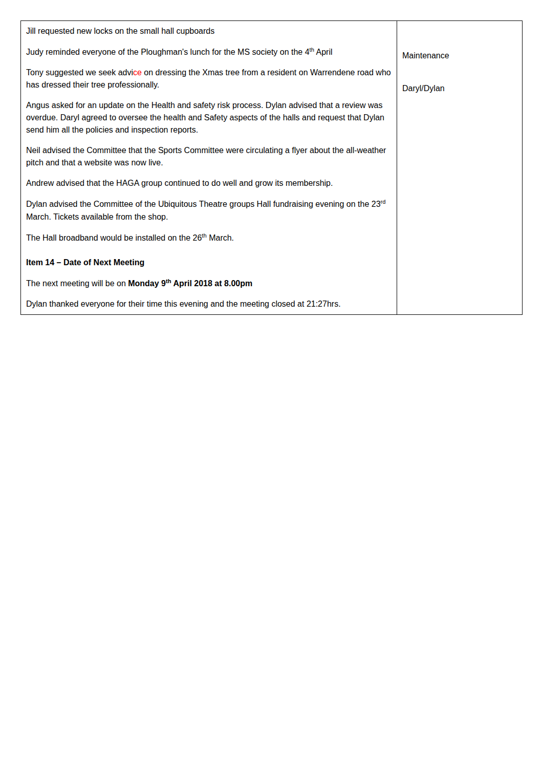| Jill requested new locks on the small hall cupboards Judy reminded everyone of the Ploughman's lunch for the MS society on the 4 th April Tony suggested we seek advi ce on dressing the Xmas tree from a resident on Warrendene road who has dressed their tree professionally. Angus asked for an update on the Health and safety risk process. Dylan advised that a review was overdue. Daryl agreed to oversee the health and Safety aspects of the halls and request that Dylan send him all the policies and inspection reports. Neil advised the Committee that the Sports Committee were circulating a flyer about the all-weather pitch and that a website was now live. Andrew advised that the HAGA group continued to do well and grow its membership. Dylan advised the Committee of the Ubiquitous Theatre groups Hall fundraising evening on the 23 rd March. Tickets available from the shop. The Hall broadband would be installed on the 26 th March. Item 14 – Date of Next Meeting The next meeting will be on Monday 9 th April 2018 at 8.00pm Dylan thanked everyone for their time this evening and the meeting closed at 21:27hrs. | Maintenance Daryl/Dylan |